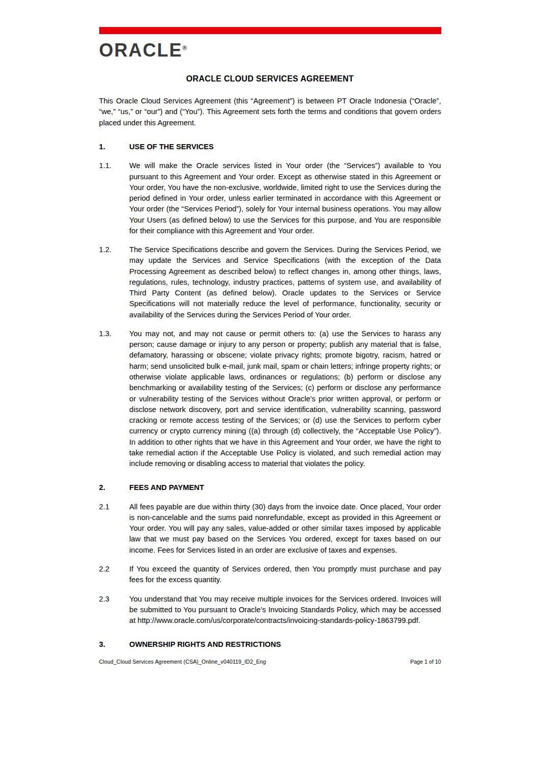ORACLE®
ORACLE CLOUD SERVICES AGREEMENT
This Oracle Cloud Services Agreement (this “Agreement”) is between PT Oracle Indonesia (“Oracle”, “we,” “us,” or “our”) and (“You”). This Agreement sets forth the terms and conditions that govern orders placed under this Agreement.
1.
USE OF THE SERVICES
1.1.
We will make the Oracle services listed in Your order (the “Services”) available to You pursuant to this Agreement and Your order. Except as otherwise stated in this Agreement or Your order, You have the non-exclusive, worldwide, limited right to use the Services during the period defined in Your order, unless earlier terminated in accordance with this Agreement or Your order (the “Services Period”), solely for Your internal business operations. You may allow Your Users (as defined below) to use the Services for this purpose, and You are responsible for their compliance with this Agreement and Your order.
1.2.
The Service Specifications describe and govern the Services. During the Services Period, we may update the Services and Service Specifications (with the exception of the Data Processing Agreement as described below) to reflect changes in, among other things, laws, regulations, rules, technology, industry practices, patterns of system use, and availability of Third Party Content (as defined below). Oracle updates to the Services or Service Specifications will not materially reduce the level of performance, functionality, security or availability of the Services during the Services Period of Your order.
1.3.
You may not, and may not cause or permit others to: (a) use the Services to harass any person; cause damage or injury to any person or property; publish any material that is false, defamatory, harassing or obscene; violate privacy rights; promote bigotry, racism, hatred or harm; send unsolicited bulk e-mail, junk mail, spam or chain letters; infringe property rights; or otherwise violate applicable laws, ordinances or regulations; (b) perform or disclose any benchmarking or availability testing of the Services; (c) perform or disclose any performance or vulnerability testing of the Services without Oracle’s prior written approval, or perform or disclose network discovery, port and service identification, vulnerability scanning, password cracking or remote access testing of the Services; or (d) use the Services to perform cyber currency or crypto currency mining ((a) through (d) collectively, the “Acceptable Use Policy”). In addition to other rights that we have in this Agreement and Your order, we have the right to take remedial action if the Acceptable Use Policy is violated, and such remedial action may include removing or disabling access to material that violates the policy.
2.
FEES AND PAYMENT
2.1
All fees payable are due within thirty (30) days from the invoice date. Once placed, Your order is non-cancelable and the sums paid nonrefundable, except as provided in this Agreement or Your order. You will pay any sales, value-added or other similar taxes imposed by applicable law that we must pay based on the Services You ordered, except for taxes based on our income. Fees for Services listed in an order are exclusive of taxes and expenses.
2.2
If You exceed the quantity of Services ordered, then You promptly must purchase and pay fees for the excess quantity.
2.3
You understand that You may receive multiple invoices for the Services ordered. Invoices will be submitted to You pursuant to Oracle’s Invoicing Standards Policy, which may be accessed at http://www.oracle.com/us/corporate/contracts/invoicing-standards-policy-1863799.pdf.
3.
OWNERSHIP RIGHTS AND RESTRICTIONS
Cloud_Cloud Services Agreement (CSA)_Online_v040119_ID2_Eng
Page 1 of 10